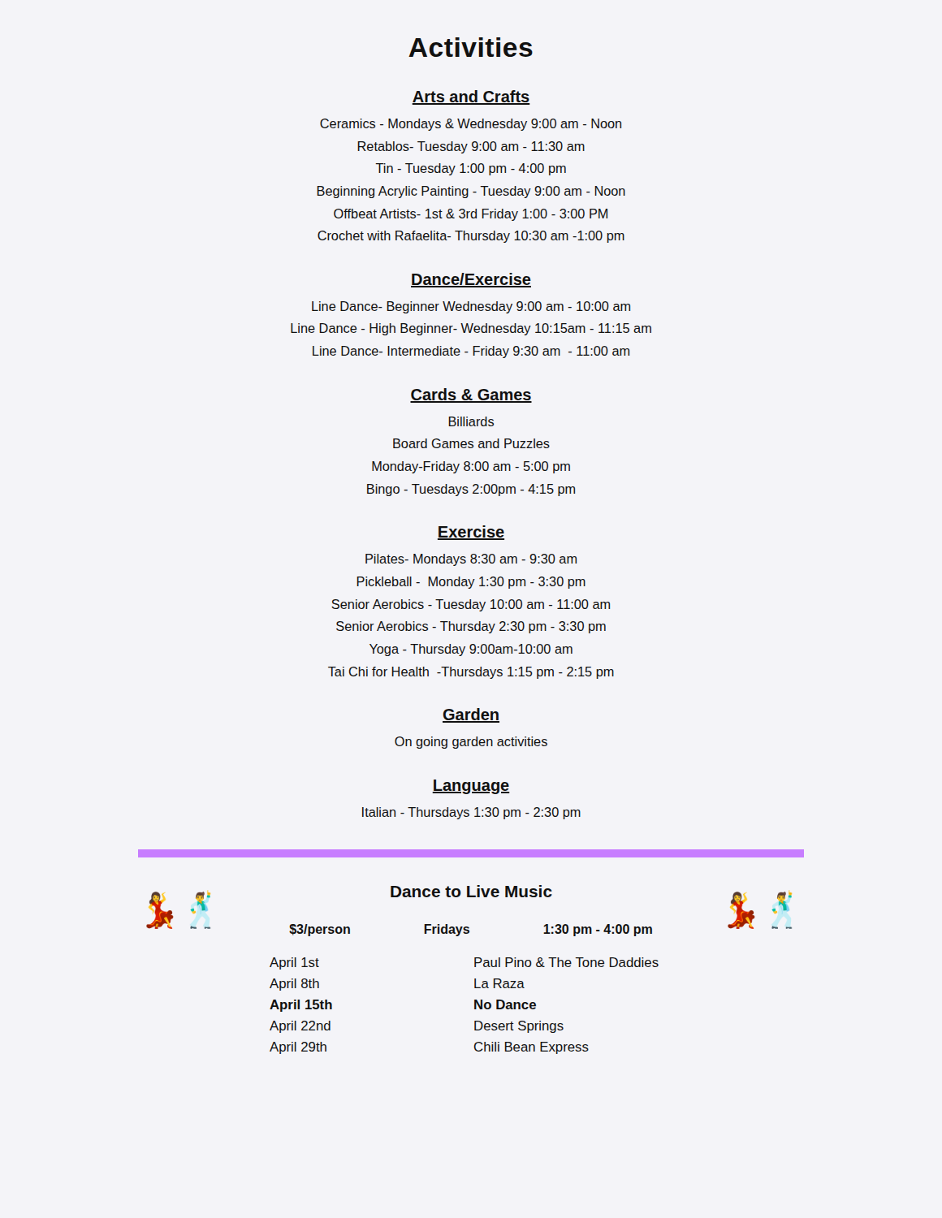Activities
Arts and Crafts
Ceramics - Mondays & Wednesday 9:00 am - Noon
Retablos- Tuesday 9:00 am - 11:30 am
Tin - Tuesday 1:00 pm - 4:00 pm
Beginning Acrylic Painting - Tuesday 9:00 am - Noon
Offbeat Artists- 1st & 3rd Friday 1:00 - 3:00 PM
Crochet with Rafaelita- Thursday 10:30 am -1:00 pm
Dance/Exercise
Line Dance- Beginner Wednesday 9:00 am - 10:00 am
Line Dance - High Beginner- Wednesday 10:15am - 11:15 am
Line Dance- Intermediate - Friday 9:30 am - 11:00 am
Cards & Games
Billiards
Board Games and Puzzles
Monday-Friday 8:00 am - 5:00 pm
Bingo - Tuesdays 2:00pm - 4:15 pm
Exercise
Pilates- Mondays 8:30 am - 9:30 am
Pickleball - Monday 1:30 pm - 3:30 pm
Senior Aerobics - Tuesday 10:00 am - 11:00 am
Senior Aerobics - Thursday 2:30 pm - 3:30 pm
Yoga - Thursday 9:00am-10:00 am
Tai Chi for Health -Thursdays 1:15 pm - 2:15 pm
Garden
On going garden activities
Language
Italian - Thursdays 1:30 pm - 2:30 pm
💃🕺 💃🕺
Dance to Live Music
$3/person Fridays 1:30 pm - 4:00 pm
April 1st Paul Pino & The Tone Daddies
April 8th La Raza
April 15th No Dance
April 22nd Desert Springs
April 29th Chili Bean Express